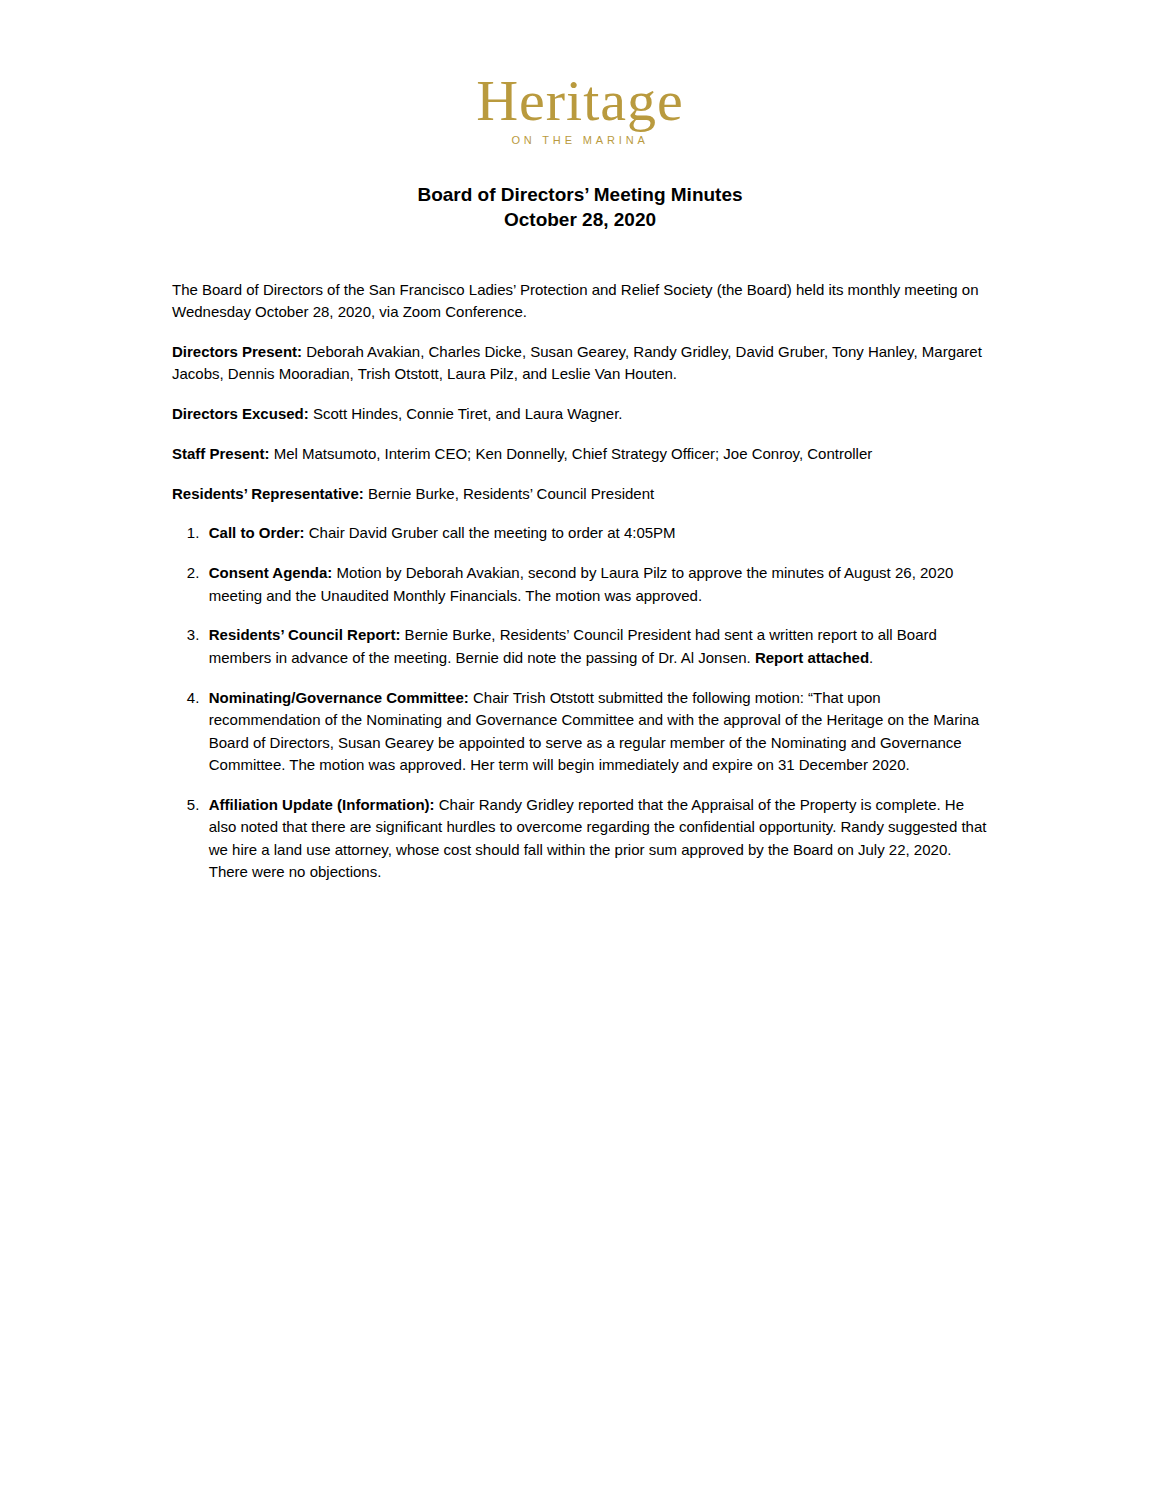Heritage
on the Marina
Board of Directors’ Meeting Minutes
October 28, 2020
The Board of Directors of the San Francisco Ladies’ Protection and Relief Society (the Board) held its monthly meeting on Wednesday October 28, 2020, via Zoom Conference.
Directors Present: Deborah Avakian, Charles Dicke, Susan Gearey, Randy Gridley, David Gruber, Tony Hanley, Margaret Jacobs, Dennis Mooradian, Trish Otstott, Laura Pilz, and Leslie Van Houten.
Directors Excused: Scott Hindes, Connie Tiret, and Laura Wagner.
Staff Present: Mel Matsumoto, Interim CEO; Ken Donnelly, Chief Strategy Officer; Joe Conroy, Controller
Residents’ Representative: Bernie Burke, Residents’ Council President
Call to Order: Chair David Gruber call the meeting to order at 4:05PM
Consent Agenda: Motion by Deborah Avakian, second by Laura Pilz to approve the minutes of August 26, 2020 meeting and the Unaudited Monthly Financials. The motion was approved.
Residents’ Council Report: Bernie Burke, Residents’ Council President had sent a written report to all Board members in advance of the meeting. Bernie did note the passing of Dr. Al Jonsen. Report attached.
Nominating/Governance Committee: Chair Trish Otstott submitted the following motion: “That upon recommendation of the Nominating and Governance Committee and with the approval of the Heritage on the Marina Board of Directors, Susan Gearey be appointed to serve as a regular member of the Nominating and Governance Committee. The motion was approved. Her term will begin immediately and expire on 31 December 2020.
Affiliation Update (Information): Chair Randy Gridley reported that the Appraisal of the Property is complete. He also noted that there are significant hurdles to overcome regarding the confidential opportunity. Randy suggested that we hire a land use attorney, whose cost should fall within the prior sum approved by the Board on July 22, 2020. There were no objections.